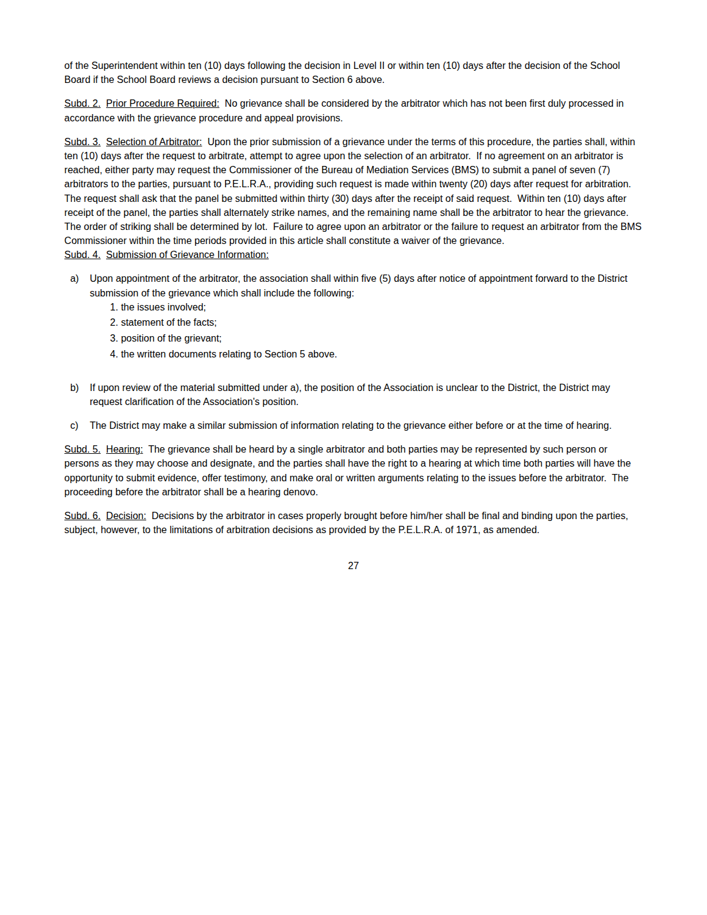of the Superintendent within ten (10) days following the decision in Level II or within ten (10) days after the decision of the School Board if the School Board reviews a decision pursuant to Section 6 above.
Subd. 2. Prior Procedure Required: No grievance shall be considered by the arbitrator which has not been first duly processed in accordance with the grievance procedure and appeal provisions.
Subd. 3. Selection of Arbitrator: Upon the prior submission of a grievance under the terms of this procedure, the parties shall, within ten (10) days after the request to arbitrate, attempt to agree upon the selection of an arbitrator. If no agreement on an arbitrator is reached, either party may request the Commissioner of the Bureau of Mediation Services (BMS) to submit a panel of seven (7) arbitrators to the parties, pursuant to P.E.L.R.A., providing such request is made within twenty (20) days after request for arbitration. The request shall ask that the panel be submitted within thirty (30) days after the receipt of said request. Within ten (10) days after receipt of the panel, the parties shall alternately strike names, and the remaining name shall be the arbitrator to hear the grievance. The order of striking shall be determined by lot. Failure to agree upon an arbitrator or the failure to request an arbitrator from the BMS Commissioner within the time periods provided in this article shall constitute a waiver of the grievance.
Subd. 4. Submission of Grievance Information:
a)
Upon appointment of the arbitrator, the association shall within five (5) days after notice of appointment forward to the District submission of the grievance which shall include the following:
the issues involved;
statement of the facts;
position of the grievant;
the written documents relating to Section 5 above.
b)
If upon review of the material submitted under a), the position of the Association is unclear to the District, the District may request clarification of the Association's position.
c)
The District may make a similar submission of information relating to the grievance either before or at the time of hearing.
Subd. 5. Hearing: The grievance shall be heard by a single arbitrator and both parties may be represented by such person or persons as they may choose and designate, and the parties shall have the right to a hearing at which time both parties will have the opportunity to submit evidence, offer testimony, and make oral or written arguments relating to the issues before the arbitrator. The proceeding before the arbitrator shall be a hearing denovo.
Subd. 6. Decision: Decisions by the arbitrator in cases properly brought before him/her shall be final and binding upon the parties, subject, however, to the limitations of arbitration decisions as provided by the P.E.L.R.A. of 1971, as amended.
27